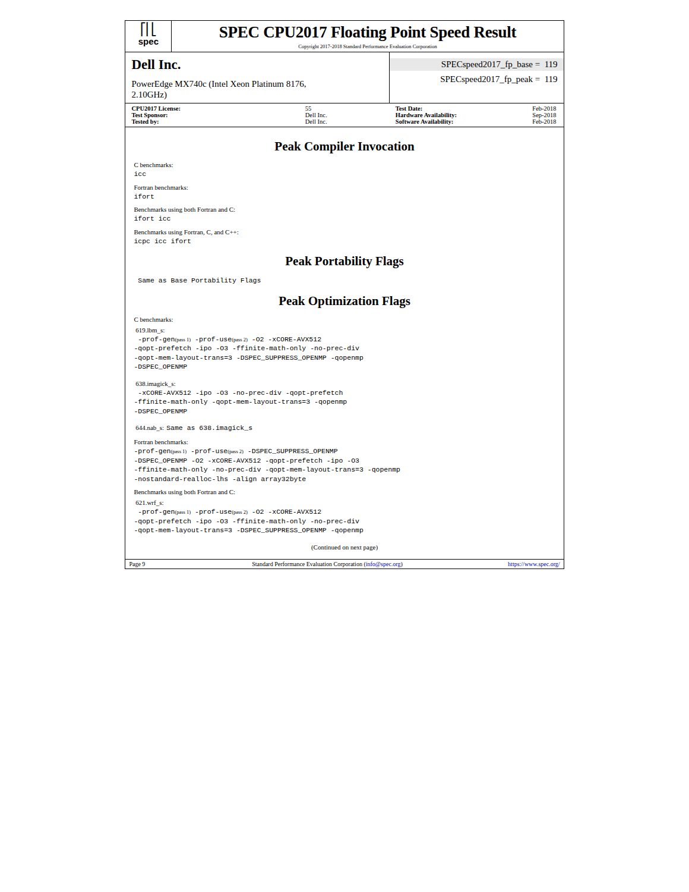⎡⎢⎣
spec
SPEC CPU2017 Floating Point Speed Result
Copyright 2017-2018 Standard Performance Evaluation Corporation
Dell Inc.
PowerEdge MX740c (Intel Xeon Platinum 8176,
2.10GHz)
SPECspeed2017_fp_base = 119
SPECspeed2017_fp_peak = 119
| CPU2017 License: | 55 |
| Test Sponsor: | Dell Inc. |
| Tested by: | Dell Inc. |
| Test Date: | Feb-2018 |
| Hardware Availability: | Sep-2018 |
| Software Availability: | Feb-2018 |
Peak Compiler Invocation
C benchmarks:
icc
Fortran benchmarks:
ifort
Benchmarks using both Fortran and C:
ifort icc
Benchmarks using Fortran, C, and C++:
icpc icc ifort
Peak Portability Flags
 Same as Base Portability Flags
Peak Optimization Flags
C benchmarks:
619.lbm_s:
 -prof-gen(pass 1) -prof-use(pass 2) -O2 -xCORE-AVX512
-qopt-prefetch -ipo -O3 -ffinite-math-only -no-prec-div
-qopt-mem-layout-trans=3 -DSPEC_SUPPRESS_OPENMP -qopenmp
-DSPEC_OPENMP
638.imagick_s:
 -xCORE-AVX512 -ipo -O3 -no-prec-div -qopt-prefetch
-ffinite-math-only -qopt-mem-layout-trans=3 -qopenmp
-DSPEC_OPENMP
644.nab_s: Same as 638.imagick_s
Fortran benchmarks:
-prof-gen(pass 1) -prof-use(pass 2) -DSPEC_SUPPRESS_OPENMP
-DSPEC_OPENMP -O2 -xCORE-AVX512 -qopt-prefetch -ipo -O3
-ffinite-math-only -no-prec-div -qopt-mem-layout-trans=3 -qopenmp
-nostandard-realloc-lhs -align array32byte
Benchmarks using both Fortran and C:
621.wrf_s:
 -prof-gen(pass 1) -prof-use(pass 2) -O2 -xCORE-AVX512
-qopt-prefetch -ipo -O3 -ffinite-math-only -no-prec-div
-qopt-mem-layout-trans=3 -DSPEC_SUPPRESS_OPENMP -qopenmp
(Continued on next page)
Page 9
Standard Performance Evaluation Corporation (info@spec.org)
https://www.spec.org/